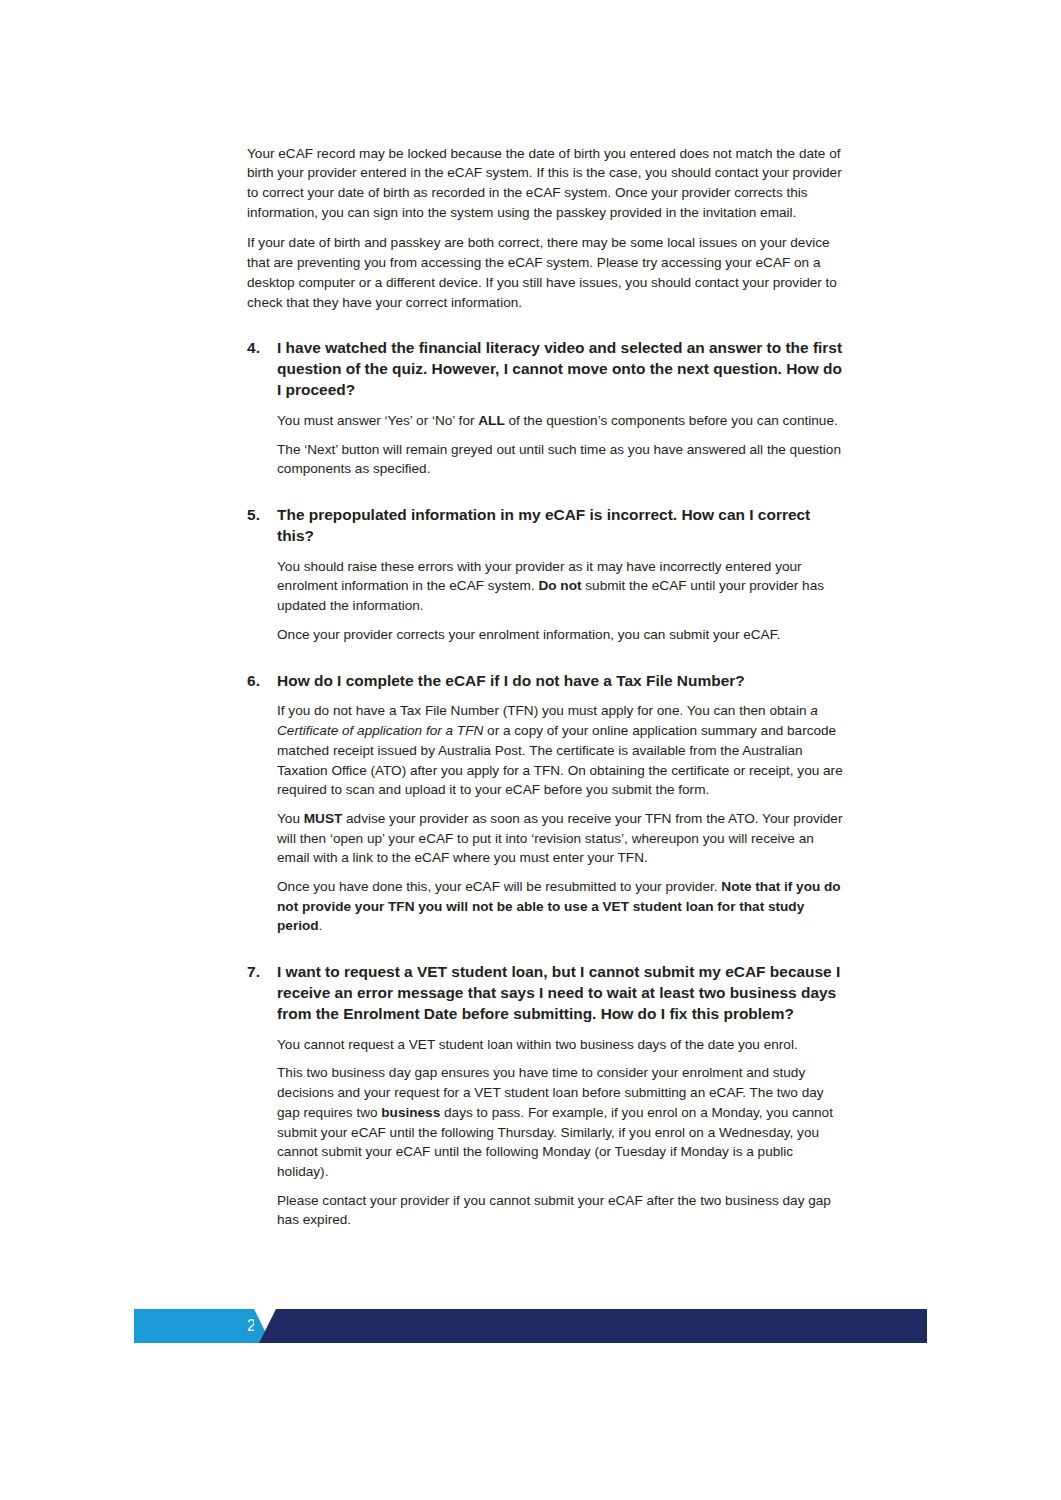Your eCAF record may be locked because the date of birth you entered does not match the date of birth your provider entered in the eCAF system. If this is the case, you should contact your provider to correct your date of birth as recorded in the eCAF system. Once your provider corrects this information, you can sign into the system using the passkey provided in the invitation email.
If your date of birth and passkey are both correct, there may be some local issues on your device that are preventing you from accessing the eCAF system. Please try accessing your eCAF on a desktop computer or a different device. If you still have issues, you should contact your provider to check that they have your correct information.
4.
I have watched the financial literacy video and selected an answer to the first question of the quiz. However, I cannot move onto the next question. How do I proceed?
You must answer ‘Yes’ or ‘No’ for ALL of the question’s components before you can continue.
The ‘Next’ button will remain greyed out until such time as you have answered all the question components as specified.
5.
The prepopulated information in my eCAF is incorrect. How can I correct this?
You should raise these errors with your provider as it may have incorrectly entered your enrolment information in the eCAF system. Do not submit the eCAF until your provider has updated the information.
Once your provider corrects your enrolment information, you can submit your eCAF.
6.
How do I complete the eCAF if I do not have a Tax File Number?
If you do not have a Tax File Number (TFN) you must apply for one. You can then obtain a Certificate of application for a TFN or a copy of your online application summary and barcode matched receipt issued by Australia Post. The certificate is available from the Australian Taxation Office (ATO) after you apply for a TFN. On obtaining the certificate or receipt, you are required to scan and upload it to your eCAF before you submit the form.
You MUST advise your provider as soon as you receive your TFN from the ATO. Your provider will then ‘open up’ your eCAF to put it into ‘revision status’, whereupon you will receive an email with a link to the eCAF where you must enter your TFN.
Once you have done this, your eCAF will be resubmitted to your provider. Note that if you do not provide your TFN you will not be able to use a VET student loan for that study period.
7.
I want to request a VET student loan, but I cannot submit my eCAF because I receive an error message that says I need to wait at least two business days from the Enrolment Date before submitting. How do I fix this problem?
You cannot request a VET student loan within two business days of the date you enrol.
This two business day gap ensures you have time to consider your enrolment and study decisions and your request for a VET student loan before submitting an eCAF. The two day gap requires two business days to pass. For example, if you enrol on a Monday, you cannot submit your eCAF until the following Thursday. Similarly, if you enrol on a Wednesday, you cannot submit your eCAF until the following Monday (or Tuesday if Monday is a public holiday).
Please contact your provider if you cannot submit your eCAF after the two business day gap has expired.
2